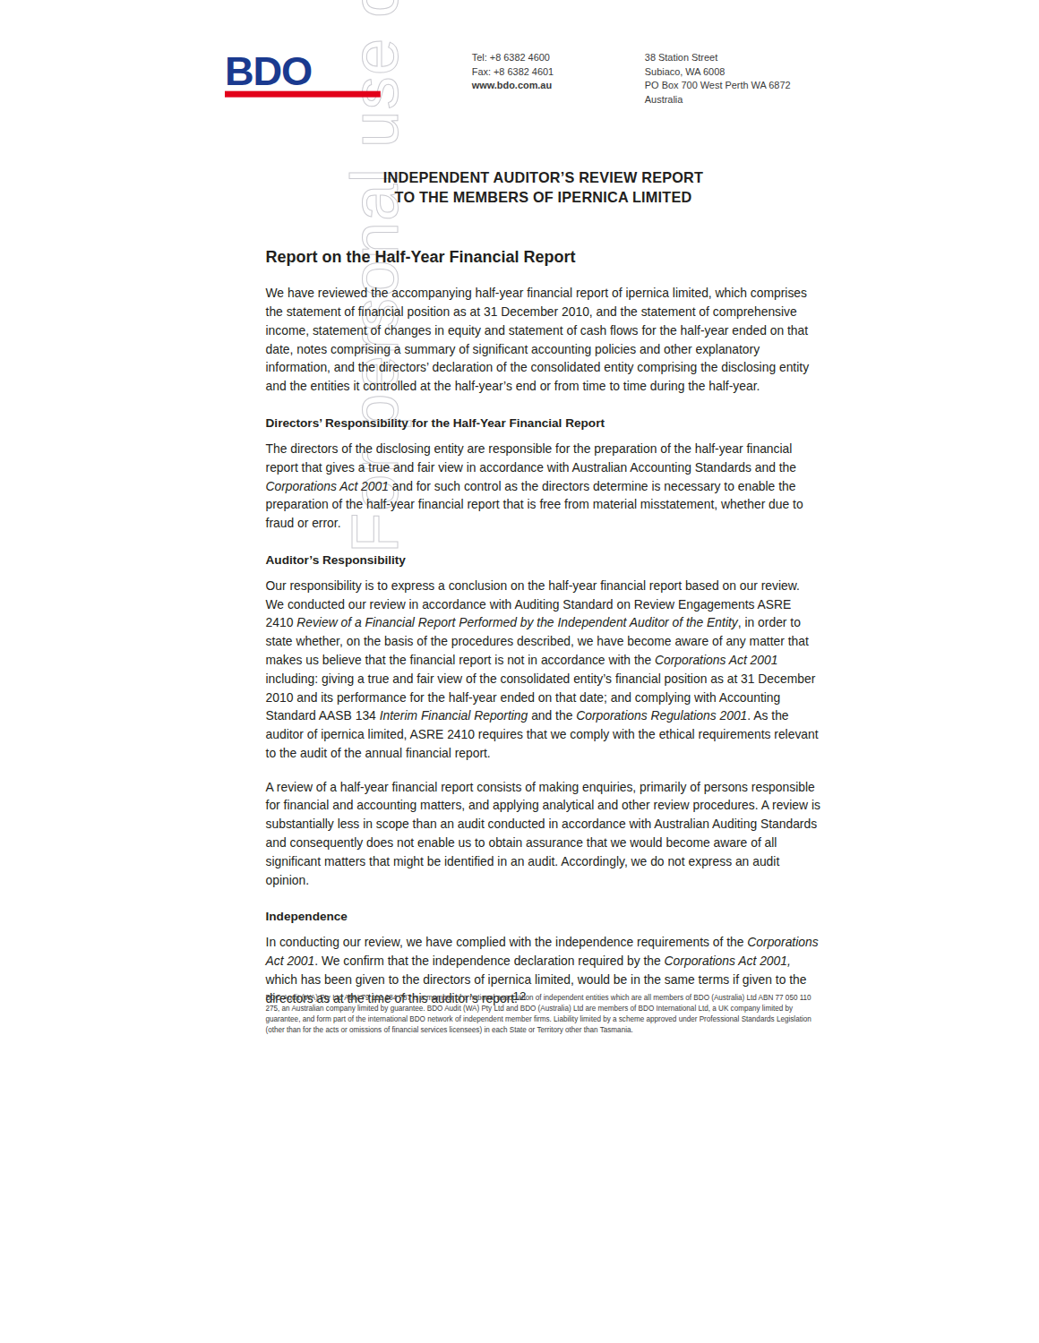For personal use only
BDO
Tel: +8 6382 4600
Fax: +8 6382 4601
www.bdo.com.au
38 Station Street
Subiaco, WA 6008
PO Box 700 West Perth WA 6872
Australia
INDEPENDENT AUDITOR’S REVIEW REPORT
TO THE MEMBERS OF IPERNICA LIMITED
Report on the Half-Year Financial Report
We have reviewed the accompanying half-year financial report of ipernica limited, which comprises the statement of financial position as at 31 December 2010, and the statement of comprehensive income, statement of changes in equity and statement of cash flows for the half-year ended on that date, notes comprising a summary of significant accounting policies and other explanatory information, and the directors’ declaration of the consolidated entity comprising the disclosing entity and the entities it controlled at the half-year’s end or from time to time during the half-year.
Directors’ Responsibility for the Half-Year Financial Report
The directors of the disclosing entity are responsible for the preparation of the half-year financial report that gives a true and fair view in accordance with Australian Accounting Standards and the Corporations Act 2001 and for such control as the directors determine is necessary to enable the preparation of the half-year financial report that is free from material misstatement, whether due to fraud or error.
Auditor’s Responsibility
Our responsibility is to express a conclusion on the half-year financial report based on our review. We conducted our review in accordance with Auditing Standard on Review Engagements ASRE 2410 Review of a Financial Report Performed by the Independent Auditor of the Entity, in order to state whether, on the basis of the procedures described, we have become aware of any matter that makes us believe that the financial report is not in accordance with the Corporations Act 2001 including: giving a true and fair view of the consolidated entity’s financial position as at 31 December 2010 and its performance for the half-year ended on that date; and complying with Accounting Standard AASB 134 Interim Financial Reporting and the Corporations Regulations 2001. As the auditor of ipernica limited, ASRE 2410 requires that we comply with the ethical requirements relevant to the audit of the annual financial report.
A review of a half-year financial report consists of making enquiries, primarily of persons responsible for financial and accounting matters, and applying analytical and other review procedures. A review is substantially less in scope than an audit conducted in accordance with Australian Auditing Standards and consequently does not enable us to obtain assurance that we would become aware of all significant matters that might be identified in an audit. Accordingly, we do not express an audit opinion.
Independence
In conducting our review, we have complied with the independence requirements of the Corporations Act 2001. We confirm that the independence declaration required by the Corporations Act 2001, which has been given to the directors of ipernica limited, would be in the same terms if given to the directors as at the time of this auditor’s report.
12
BDO Audit (WA) Pty Ltd ABN 79 112 284 787 is a member of a national association of independent entities which are all members of BDO (Australia) Ltd ABN 77 050 110 275, an Australian company limited by guarantee. BDO Audit (WA) Pty Ltd and BDO (Australia) Ltd are members of BDO International Ltd, a UK company limited by guarantee, and form part of the international BDO network of independent member firms. Liability limited by a scheme approved under Professional Standards Legislation (other than for the acts or omissions of financial services licensees) in each State or Territory other than Tasmania.